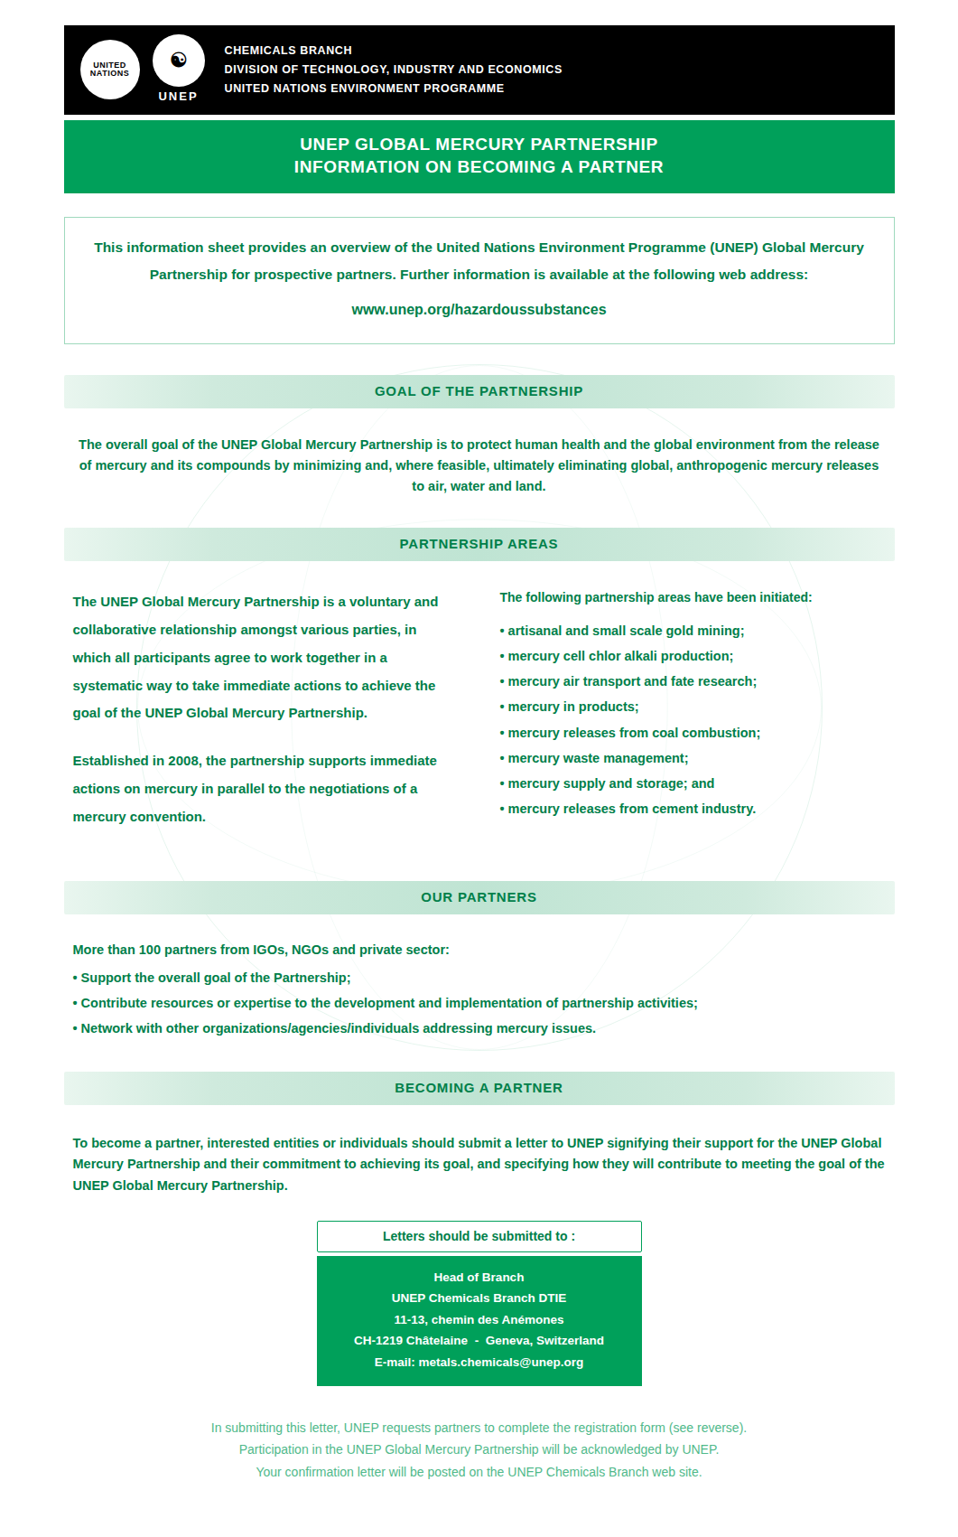UNITED
NATIONS
☯
UNEP
Chemicals Branch
Division of Technology, Industry and Economics
United Nations Environment Programme
UNEP Global Mercury Partnership
Information on Becoming a Partner
This information sheet provides an overview of the United Nations Environment Programme (UNEP) Global Mercury Partnership for prospective partners. Further information is available at the following web address: www.unep.org/hazardoussubstances
Goal of the Partnership
The overall goal of the UNEP Global Mercury Partnership is to protect human health and the global environment from the release of mercury and its compounds by minimizing and, where feasible, ultimately eliminating global, anthropogenic mercury releases to air, water and land.
Partnership Areas
The UNEP Global Mercury Partnership is a voluntary and collaborative relationship amongst various parties, in which all participants agree to work together in a systematic way to take immediate actions to achieve the goal of the UNEP Global Mercury Partnership.
Established in 2008, the partnership supports immediate actions on mercury in parallel to the negotiations of a mercury convention.
The following partnership areas have been initiated:
artisanal and small scale gold mining;
mercury cell chlor alkali production;
mercury air transport and fate research;
mercury in products;
mercury releases from coal combustion;
mercury waste management;
mercury supply and storage; and
mercury releases from cement industry.
Our Partners
More than 100 partners from IGOs, NGOs and private sector:
Support the overall goal of the Partnership;
Contribute resources or expertise to the development and implementation of partnership activities;
Network with other organizations/agencies/individuals addressing mercury issues.
Becoming a Partner
To become a partner, interested entities or individuals should submit a letter to UNEP signifying their support for the UNEP Global Mercury Partnership and their commitment to achieving its goal, and specifying how they will contribute to meeting the goal of the UNEP Global Mercury Partnership.
Letters should be submitted to :
Head of Branch
UNEP Chemicals Branch DTIE
11-13, chemin des Anémones
CH-1219 Châtelaine - Geneva, Switzerland
E-mail: metals.chemicals@unep.org
In submitting this letter, UNEP requests partners to complete the registration form (see reverse).
Participation in the UNEP Global Mercury Partnership will be acknowledged by UNEP.
Your confirmation letter will be posted on the UNEP Chemicals Branch web site.